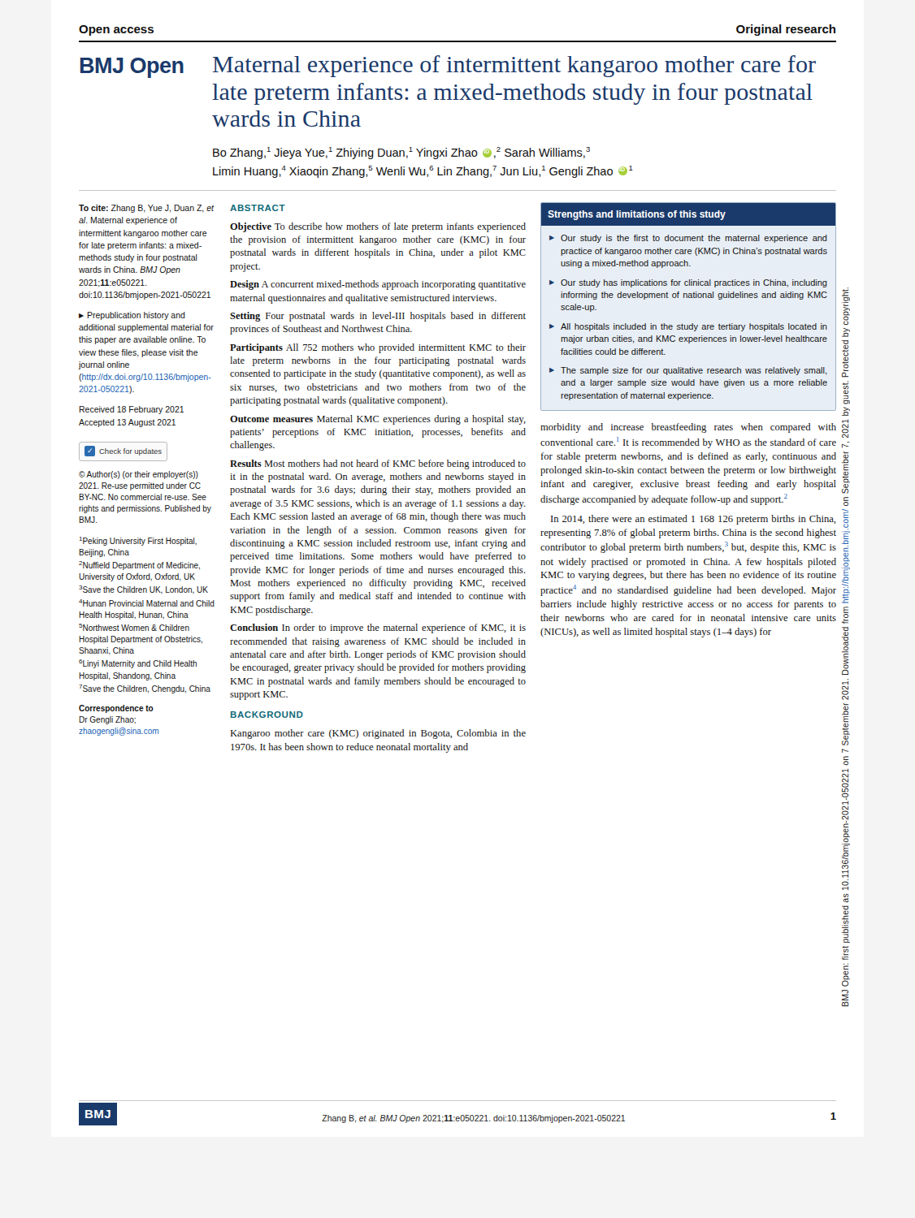BMJ Open: first published as 10.1136/bmjopen-2021-050221 on 7 September 2021. Downloaded from http://bmjopen.bmj.com/ on September 7, 2021 by guest. Protected by copyright.
Open access
Original research
BMJ Open
Maternal experience of intermittent kangaroo mother care for late preterm infants: a mixed-methods study in four postnatal wards in China
Bo Zhang,1 Jieya Yue,1 Zhiying Duan,1 Yingxi Zhao ,2 Sarah Williams,3
Limin Huang,4 Xiaoqin Zhang,5 Wenli Wu,6 Lin Zhang,7 Jun Liu,1 Gengli Zhao 1
To cite: Zhang B, Yue J, Duan Z, et al. Maternal experience of intermittent kangaroo mother care for late preterm infants: a mixed-methods study in four postnatal wards in China. BMJ Open 2021;11:e050221. doi:10.1136/bmjopen-2021-050221
Prepublication history and additional supplemental material for this paper are available online. To view these files, please visit the journal online (http://dx.doi.org/10.1136/bmjopen-2021-050221).
Received 18 February 2021
Accepted 13 August 2021
✓ Check for updates
© Author(s) (or their employer(s)) 2021. Re-use permitted under CC BY-NC. No commercial re-use. See rights and permissions. Published by BMJ.
1Peking University First Hospital, Beijing, China
2Nuffield Department of Medicine, University of Oxford, Oxford, UK
3Save the Children UK, London, UK
4Hunan Provincial Maternal and Child Health Hospital, Hunan, China
5Northwest Women & Children Hospital Department of Obstetrics, Shaanxi, China
6Linyi Maternity and Child Health Hospital, Shandong, China
7Save the Children, Chengdu, China
Correspondence to
Dr Gengli Zhao;
zhaogengli@sina.com
Abstract
Objective To describe how mothers of late preterm infants experienced the provision of intermittent kangaroo mother care (KMC) in four postnatal wards in different hospitals in China, under a pilot KMC project.
Design A concurrent mixed-methods approach incorporating quantitative maternal questionnaires and qualitative semistructured interviews.
Setting Four postnatal wards in level-III hospitals based in different provinces of Southeast and Northwest China.
Participants All 752 mothers who provided intermittent KMC to their late preterm newborns in the four participating postnatal wards consented to participate in the study (quantitative component), as well as six nurses, two obstetricians and two mothers from two of the participating postnatal wards (qualitative component).
Outcome measures Maternal KMC experiences during a hospital stay, patients’ perceptions of KMC initiation, processes, benefits and challenges.
Results Most mothers had not heard of KMC before being introduced to it in the postnatal ward. On average, mothers and newborns stayed in postnatal wards for 3.6 days; during their stay, mothers provided an average of 3.5 KMC sessions, which is an average of 1.1 sessions a day. Each KMC session lasted an average of 68 min, though there was much variation in the length of a session. Common reasons given for discontinuing a KMC session included restroom use, infant crying and perceived time limitations. Some mothers would have preferred to provide KMC for longer periods of time and nurses encouraged this. Most mothers experienced no difficulty providing KMC, received support from family and medical staff and intended to continue with KMC postdischarge.
Conclusion In order to improve the maternal experience of KMC, it is recommended that raising awareness of KMC should be included in antenatal care and after birth. Longer periods of KMC provision should be encouraged, greater privacy should be provided for mothers providing KMC in postnatal wards and family members should be encouraged to support KMC.
Background
Kangaroo mother care (KMC) originated in Bogota, Colombia in the 1970s. It has been shown to reduce neonatal mortality and
Strengths and limitations of this study
Our study is the first to document the maternal experience and practice of kangaroo mother care (KMC) in China’s postnatal wards using a mixed-method approach.
Our study has implications for clinical practices in China, including informing the development of national guidelines and aiding KMC scale-up.
All hospitals included in the study are tertiary hospitals located in major urban cities, and KMC experiences in lower-level healthcare facilities could be different.
The sample size for our qualitative research was relatively small, and a larger sample size would have given us a more reliable representation of maternal experience.
morbidity and increase breastfeeding rates when compared with conventional care.1 It is recommended by WHO as the standard of care for stable preterm newborns, and is defined as early, continuous and prolonged skin-to-skin contact between the preterm or low birthweight infant and caregiver, exclusive breast feeding and early hospital discharge accompanied by adequate follow-up and support.2
In 2014, there were an estimated 1 168 126 preterm births in China, representing 7.8% of global preterm births. China is the second highest contributor to global preterm birth numbers,3 but, despite this, KMC is not widely practised or promoted in China. A few hospitals piloted KMC to varying degrees, but there has been no evidence of its routine practice4 and no standardised guideline had been developed. Major barriers include highly restrictive access or no access for parents to their newborns who are cared for in neonatal intensive care units (NICUs), as well as limited hospital stays (1–4 days) for
BMJ
Zhang B, et al. BMJ Open 2021;11:e050221. doi:10.1136/bmjopen-2021-050221
1